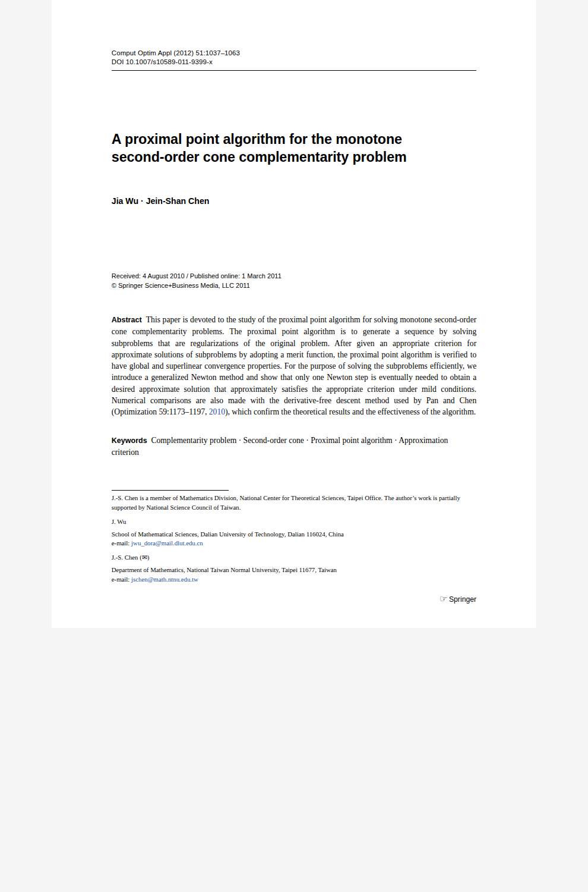Comput Optim Appl (2012) 51:1037–1063
DOI 10.1007/s10589-011-9399-x
A proximal point algorithm for the monotone
second-order cone complementarity problem
Jia Wu · Jein-Shan Chen
Received: 4 August 2010 / Published online: 1 March 2011
© Springer Science+Business Media, LLC 2011
Abstract This paper is devoted to the study of the proximal point algorithm for solving monotone second-order cone complementarity problems. The proximal point algorithm is to generate a sequence by solving subproblems that are regularizations of the original problem. After given an appropriate criterion for approximate solutions of subproblems by adopting a merit function, the proximal point algorithm is verified to have global and superlinear convergence properties. For the purpose of solving the subproblems efficiently, we introduce a generalized Newton method and show that only one Newton step is eventually needed to obtain a desired approximate solution that approximately satisfies the appropriate criterion under mild conditions. Numerical comparisons are also made with the derivative-free descent method used by Pan and Chen (Optimization 59:1173–1197, 2010), which confirm the theoretical results and the effectiveness of the algorithm.
Keywords Complementarity problem · Second-order cone · Proximal point algorithm · Approximation criterion
J.-S. Chen is a member of Mathematics Division, National Center for Theoretical Sciences, Taipei Office. The author’s work is partially supported by National Science Council of Taiwan.
J. Wu
School of Mathematical Sciences, Dalian University of Technology, Dalian 116024, China
e-mail: jwu_dora@mail.dlut.edu.cn
J.-S. Chen (✉)
Department of Mathematics, National Taiwan Normal University, Taipei 11677, Taiwan
e-mail: jschen@math.ntnu.edu.tw
☞Springer